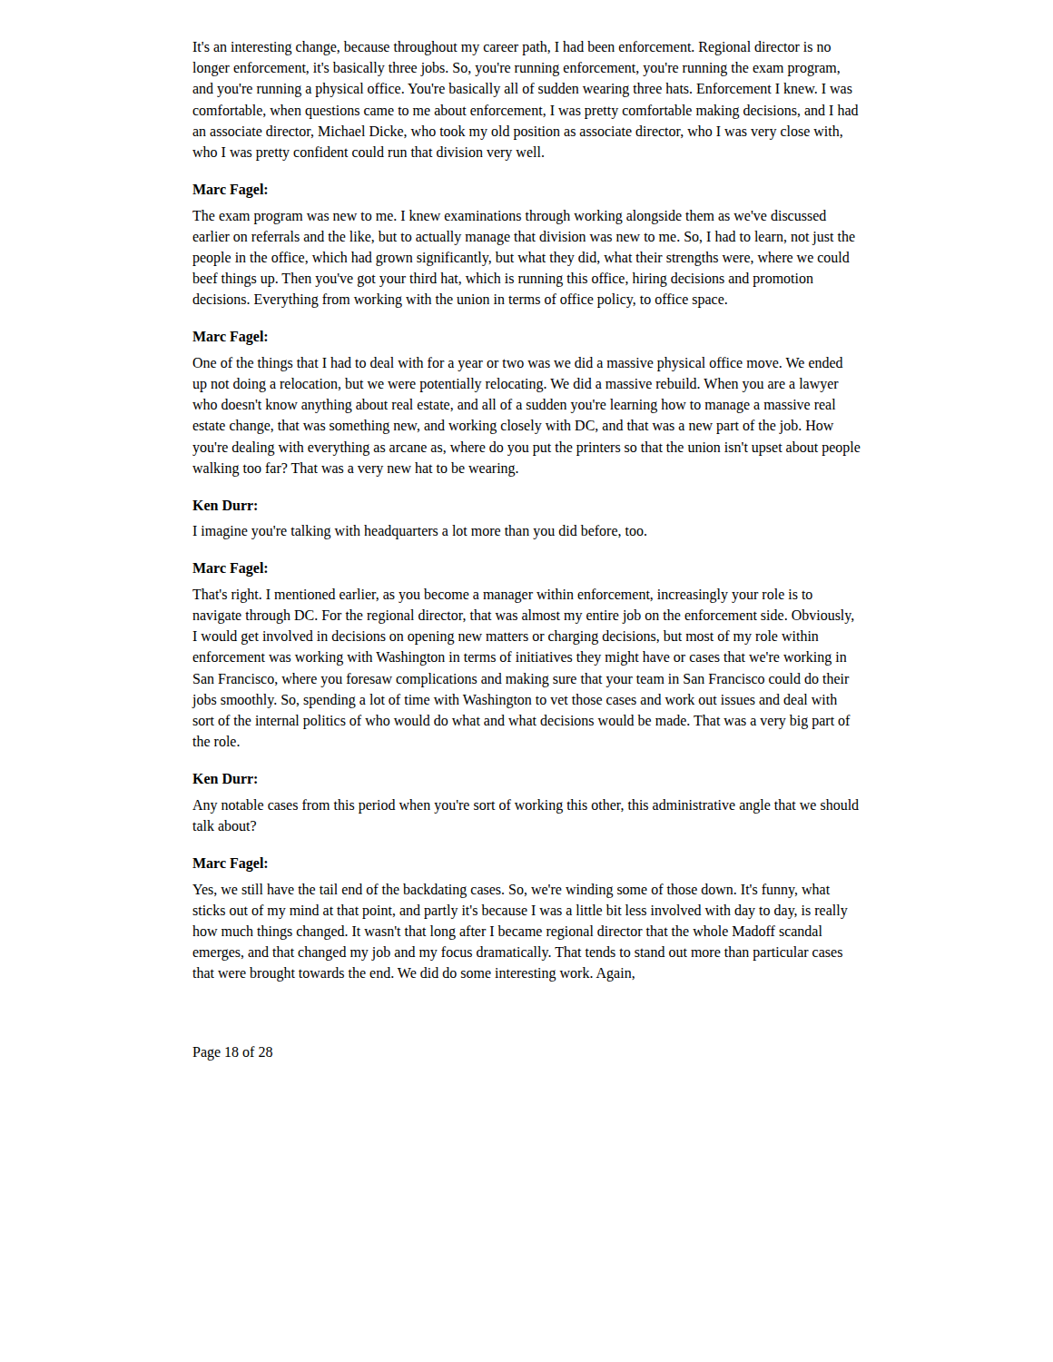It's an interesting change, because throughout my career path, I had been enforcement. Regional director is no longer enforcement, it's basically three jobs. So, you're running enforcement, you're running the exam program, and you're running a physical office. You're basically all of sudden wearing three hats. Enforcement I knew. I was comfortable, when questions came to me about enforcement, I was pretty comfortable making decisions, and I had an associate director, Michael Dicke, who took my old position as associate director, who I was very close with, who I was pretty confident could run that division very well.
Marc Fagel:
The exam program was new to me. I knew examinations through working alongside them as we've discussed earlier on referrals and the like, but to actually manage that division was new to me. So, I had to learn, not just the people in the office, which had grown significantly, but what they did, what their strengths were, where we could beef things up. Then you've got your third hat, which is running this office, hiring decisions and promotion decisions. Everything from working with the union in terms of office policy, to office space.
Marc Fagel:
One of the things that I had to deal with for a year or two was we did a massive physical office move. We ended up not doing a relocation, but we were potentially relocating. We did a massive rebuild. When you are a lawyer who doesn't know anything about real estate, and all of a sudden you're learning how to manage a massive real estate change, that was something new, and working closely with DC, and that was a new part of the job. How you're dealing with everything as arcane as, where do you put the printers so that the union isn't upset about people walking too far? That was a very new hat to be wearing.
Ken Durr:
I imagine you're talking with headquarters a lot more than you did before, too.
Marc Fagel:
That's right. I mentioned earlier, as you become a manager within enforcement, increasingly your role is to navigate through DC. For the regional director, that was almost my entire job on the enforcement side. Obviously, I would get involved in decisions on opening new matters or charging decisions, but most of my role within enforcement was working with Washington in terms of initiatives they might have or cases that we're working in San Francisco, where you foresaw complications and making sure that your team in San Francisco could do their jobs smoothly. So, spending a lot of time with Washington to vet those cases and work out issues and deal with sort of the internal politics of who would do what and what decisions would be made. That was a very big part of the role.
Ken Durr:
Any notable cases from this period when you're sort of working this other, this administrative angle that we should talk about?
Marc Fagel:
Yes, we still have the tail end of the backdating cases. So, we're winding some of those down. It's funny, what sticks out of my mind at that point, and partly it's because I was a little bit less involved with day to day, is really how much things changed. It wasn't that long after I became regional director that the whole Madoff scandal emerges, and that changed my job and my focus dramatically. That tends to stand out more than particular cases that were brought towards the end. We did do some interesting work. Again,
Page 18 of 28